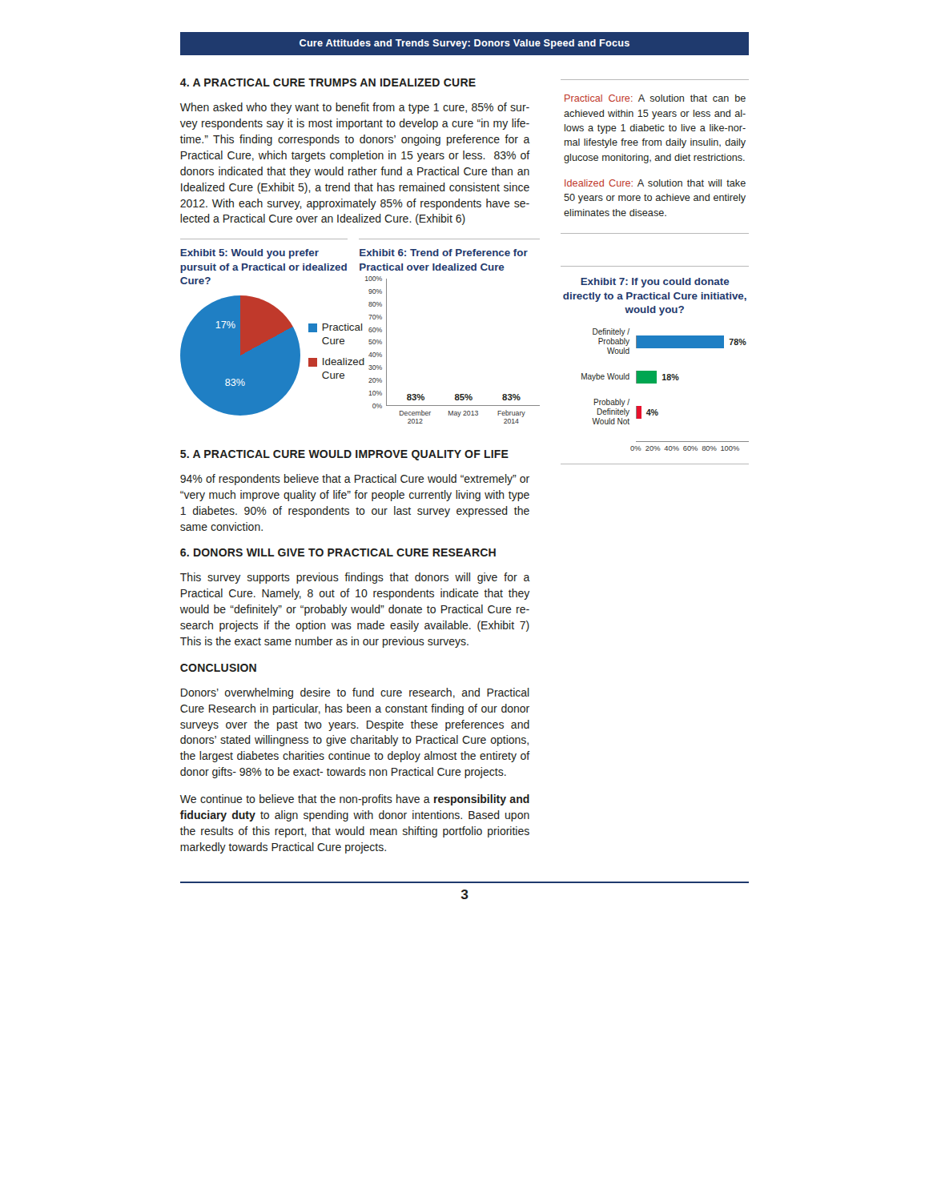Cure Attitudes and Trends Survey: Donors Value Speed and Focus
4. A PRACTICAL CURE TRUMPS AN IDEALIZED CURE
When asked who they want to benefit from a type 1 cure, 85% of survey respondents say it is most important to develop a cure “in my lifetime.” This finding corresponds to donors’ ongoing preference for a Practical Cure, which targets completion in 15 years or less. 83% of donors indicated that they would rather fund a Practical Cure than an Idealized Cure (Exhibit 5), a trend that has remained consistent since 2012. With each survey, approximately 85% of respondents have selected a Practical Cure over an Idealized Cure. (Exhibit 6)
Exhibit 5: Would you prefer pursuit of a Practical or idealized Cure?
17% 83%
Practical
Cure
Idealized
Cure
Exhibit 6: Trend of Preference for Practical over Idealized Cure
100% 90% 80% 70% 60% 50% 40% 30% 20% 10% 0%
83%
85%
83%
December
2012
May 2013
February
2014
5. A PRACTICAL CURE WOULD IMPROVE QUALITY OF LIFE
94% of respondents believe that a Practical Cure would “extremely” or “very much improve quality of life” for people currently living with type 1 diabetes. 90% of respondents to our last survey expressed the same conviction.
6. DONORS WILL GIVE TO PRACTICAL CURE RESEARCH
This survey supports previous findings that donors will give for a Practical Cure. Namely, 8 out of 10 respondents indicate that they would be “definitely” or “probably would” donate to Practical Cure research projects if the option was made easily available. (Exhibit 7) This is the exact same number as in our previous surveys.
CONCLUSION
Donors’ overwhelming desire to fund cure research, and Practical Cure Research in particular, has been a constant finding of our donor surveys over the past two years. Despite these preferences and donors’ stated willingness to give charitably to Practical Cure options, the largest diabetes charities continue to deploy almost the entirety of donor gifts- 98% to be exact- towards non Practical Cure projects.
We continue to believe that the non-profits have a responsibility and fiduciary duty to align spending with donor intentions. Based upon the results of this report, that would mean shifting portfolio priorities markedly towards Practical Cure projects.
Practical Cure: A solution that can be achieved within 15 years or less and allows a type 1 diabetic to live a like-normal lifestyle free from daily insulin, daily glucose monitoring, and diet restrictions.
Idealized Cure: A solution that will take 50 years or more to achieve and entirely eliminates the disease.
Exhibit 7: If you could donate directly to a Practical Cure initiative, would you?
Definitely / Probably
Would
78%
Maybe Would
18%
Probably / Definitely
Would Not
4%
0% 20% 40% 60% 80% 100%
3